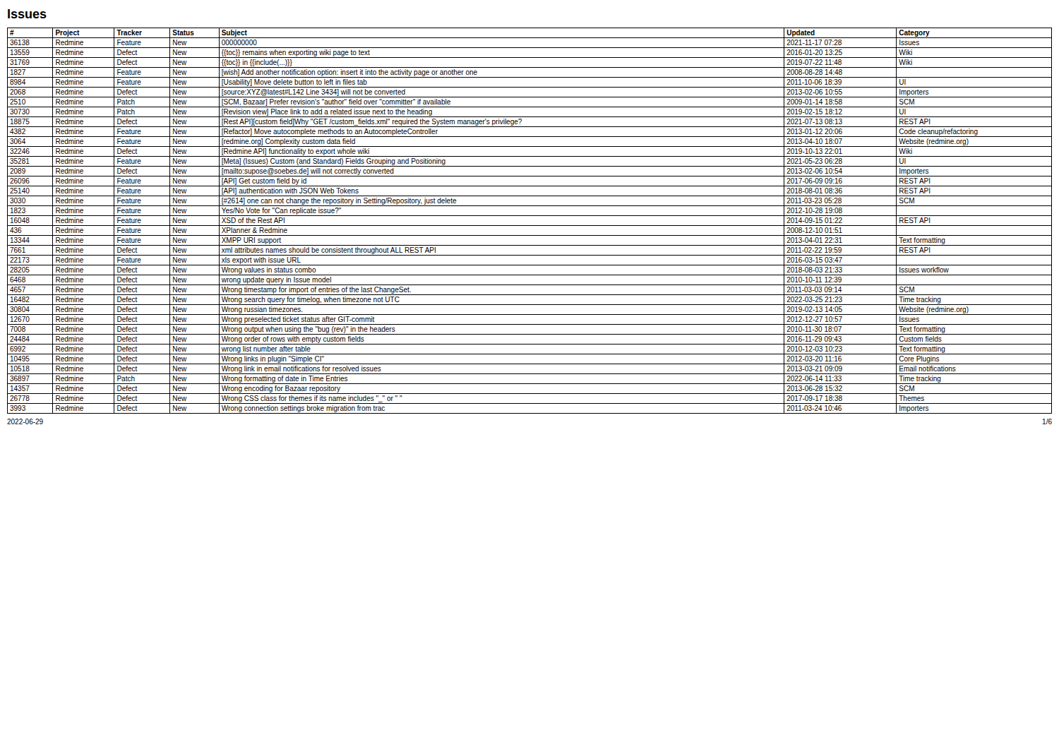Issues
| # | Project | Tracker | Status | Subject | Updated | Category |
| --- | --- | --- | --- | --- | --- | --- |
| 36138 | Redmine | Feature | New | 000000000 | 2021-11-17 07:28 | Issues |
| 13559 | Redmine | Defect | New | {{toc}} remains when exporting wiki page to text | 2016-01-20 13:25 | Wiki |
| 31769 | Redmine | Defect | New | {{toc}} in {{include(...)}} | 2019-07-22 11:48 | Wiki |
| 1827 | Redmine | Feature | New | [wish] Add another notification option: insert it into the activity page or another one | 2008-08-28 14:48 | |
| 8984 | Redmine | Feature | New | [Usability] Move delete button to left in files tab | 2011-10-06 18:39 | UI |
| 2068 | Redmine | Defect | New | [source:XYZ@latest#L142 Line 3434] will not be converted | 2013-02-06 10:55 | Importers |
| 2510 | Redmine | Patch | New | [SCM, Bazaar] Prefer revision's "author" field over "committer" if available | 2009-01-14 18:58 | SCM |
| 30730 | Redmine | Patch | New | [Revision view] Place link to add a related issue next to the heading | 2019-02-15 18:12 | UI |
| 18875 | Redmine | Defect | New | [Rest API][custom field]Why "GET /custom_fields.xml" required the System manager's privilege? | 2021-07-13 08:13 | REST API |
| 4382 | Redmine | Feature | New | [Refactor] Move autocomplete methods to an AutocompleteController | 2013-01-12 20:06 | Code cleanup/refactoring |
| 3064 | Redmine | Feature | New | [redmine.org] Complexity custom data field | 2013-04-10 18:07 | Website (redmine.org) |
| 32246 | Redmine | Defect | New | [Redmine API] functionality to export whole wiki | 2019-10-13 22:01 | Wiki |
| 35281 | Redmine | Feature | New | [Meta] (Issues) Custom (and Standard) Fields Grouping and Positioning | 2021-05-23 06:28 | UI |
| 2089 | Redmine | Defect | New | [mailto:supose@soebes.de] will not correctly converted | 2013-02-06 10:54 | Importers |
| 26096 | Redmine | Feature | New | [API] Get custom field by id | 2017-06-09 09:16 | REST API |
| 25140 | Redmine | Feature | New | [API] authentication with JSON Web Tokens | 2018-08-01 08:36 | REST API |
| 3030 | Redmine | Feature | New | [#2614] one can not change the repository in Setting/Repository, just delete | 2011-03-23 05:28 | SCM |
| 1823 | Redmine | Feature | New | Yes/No Vote for "Can replicate issue?" | 2012-10-28 19:08 | |
| 16048 | Redmine | Feature | New | XSD of the Rest API | 2014-09-15 01:22 | REST API |
| 436 | Redmine | Feature | New | XPlanner & Redmine | 2008-12-10 01:51 | |
| 13344 | Redmine | Feature | New | XMPP URI support | 2013-04-01 22:31 | Text formatting |
| 7661 | Redmine | Defect | New | xml attributes names should be consistent throughout ALL REST API | 2011-02-22 19:59 | REST API |
| 22173 | Redmine | Feature | New | xls export with issue URL | 2016-03-15 03:47 | |
| 28205 | Redmine | Defect | New | Wrong values in status combo | 2018-08-03 21:33 | Issues workflow |
| 6468 | Redmine | Defect | New | wrong update query in Issue model | 2010-10-11 12:39 | |
| 4657 | Redmine | Defect | New | Wrong timestamp for import of entries of the last ChangeSet. | 2011-03-03 09:14 | SCM |
| 16482 | Redmine | Defect | New | Wrong search query for timelog, when timezone not UTC | 2022-03-25 21:23 | Time tracking |
| 30804 | Redmine | Defect | New | Wrong russian timezones. | 2019-02-13 14:05 | Website (redmine.org) |
| 12670 | Redmine | Defect | New | Wrong preselected ticket status after GIT-commit | 2012-12-27 10:57 | Issues |
| 7008 | Redmine | Defect | New | Wrong output when using the "bug (rev)" in the headers | 2010-11-30 18:07 | Text formatting |
| 24484 | Redmine | Defect | New | Wrong order of rows with empty custom fields | 2016-11-29 09:43 | Custom fields |
| 6992 | Redmine | Defect | New | wrong list number after table | 2010-12-03 10:23 | Text formatting |
| 10495 | Redmine | Defect | New | Wrong links in plugin "Simple CI" | 2012-03-20 11:16 | Core Plugins |
| 10518 | Redmine | Defect | New | Wrong link in email notifications for resolved issues | 2013-03-21 09:09 | Email notifications |
| 36897 | Redmine | Patch | New | Wrong formatting of date in Time Entries | 2022-06-14 11:33 | Time tracking |
| 14357 | Redmine | Defect | New | Wrong encoding for Bazaar repository | 2013-06-28 15:32 | SCM |
| 26778 | Redmine | Defect | New | Wrong CSS class for themes if its name includes "_" or " " | 2017-09-17 18:38 | Themes |
| 3993 | Redmine | Defect | New | Wrong connection settings broke migration from trac | 2011-03-24 10:46 | Importers |
2022-06-29 1/6